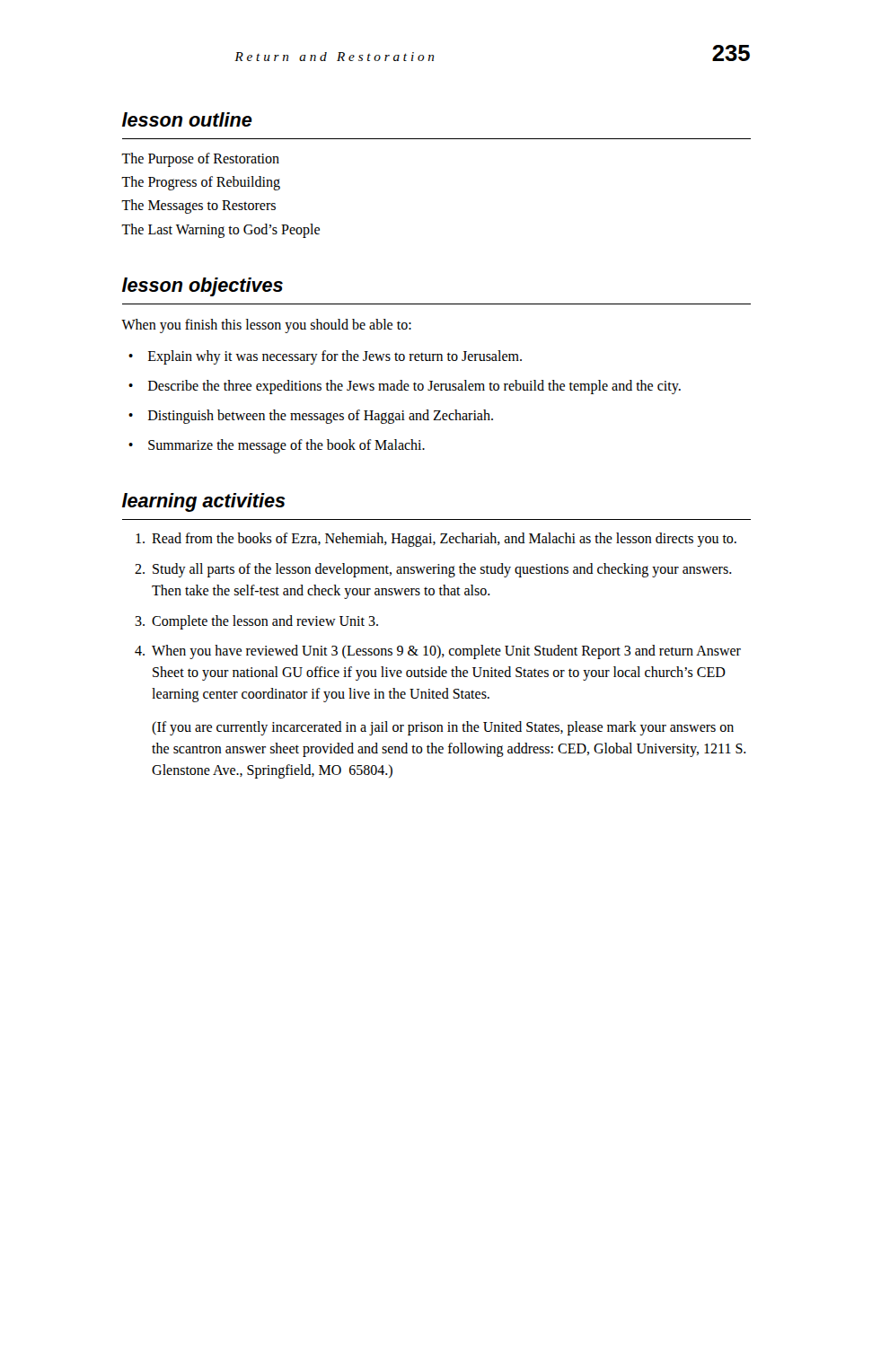Return and Restoration
235
lesson outline
The Purpose of Restoration
The Progress of Rebuilding
The Messages to Restorers
The Last Warning to God’s People
lesson objectives
When you finish this lesson you should be able to:
Explain why it was necessary for the Jews to return to Jerusalem.
Describe the three expeditions the Jews made to Jerusalem to rebuild the temple and the city.
Distinguish between the messages of Haggai and Zechariah.
Summarize the message of the book of Malachi.
learning activities
Read from the books of Ezra, Nehemiah, Haggai, Zechariah, and Malachi as the lesson directs you to.
Study all parts of the lesson development, answering the study questions and checking your answers. Then take the self-test and check your answers to that also.
Complete the lesson and review Unit 3.
When you have reviewed Unit 3 (Lessons 9 & 10), complete Unit Student Report 3 and return Answer Sheet to your national GU office if you live outside the United States or to your local church’s CED learning center coordinator if you live in the United States.
(If you are currently incarcerated in a jail or prison in the United States, please mark your answers on the scantron answer sheet provided and send to the following address: CED, Global University, 1211 S. Glenstone Ave., Springfield, MO 65804.)